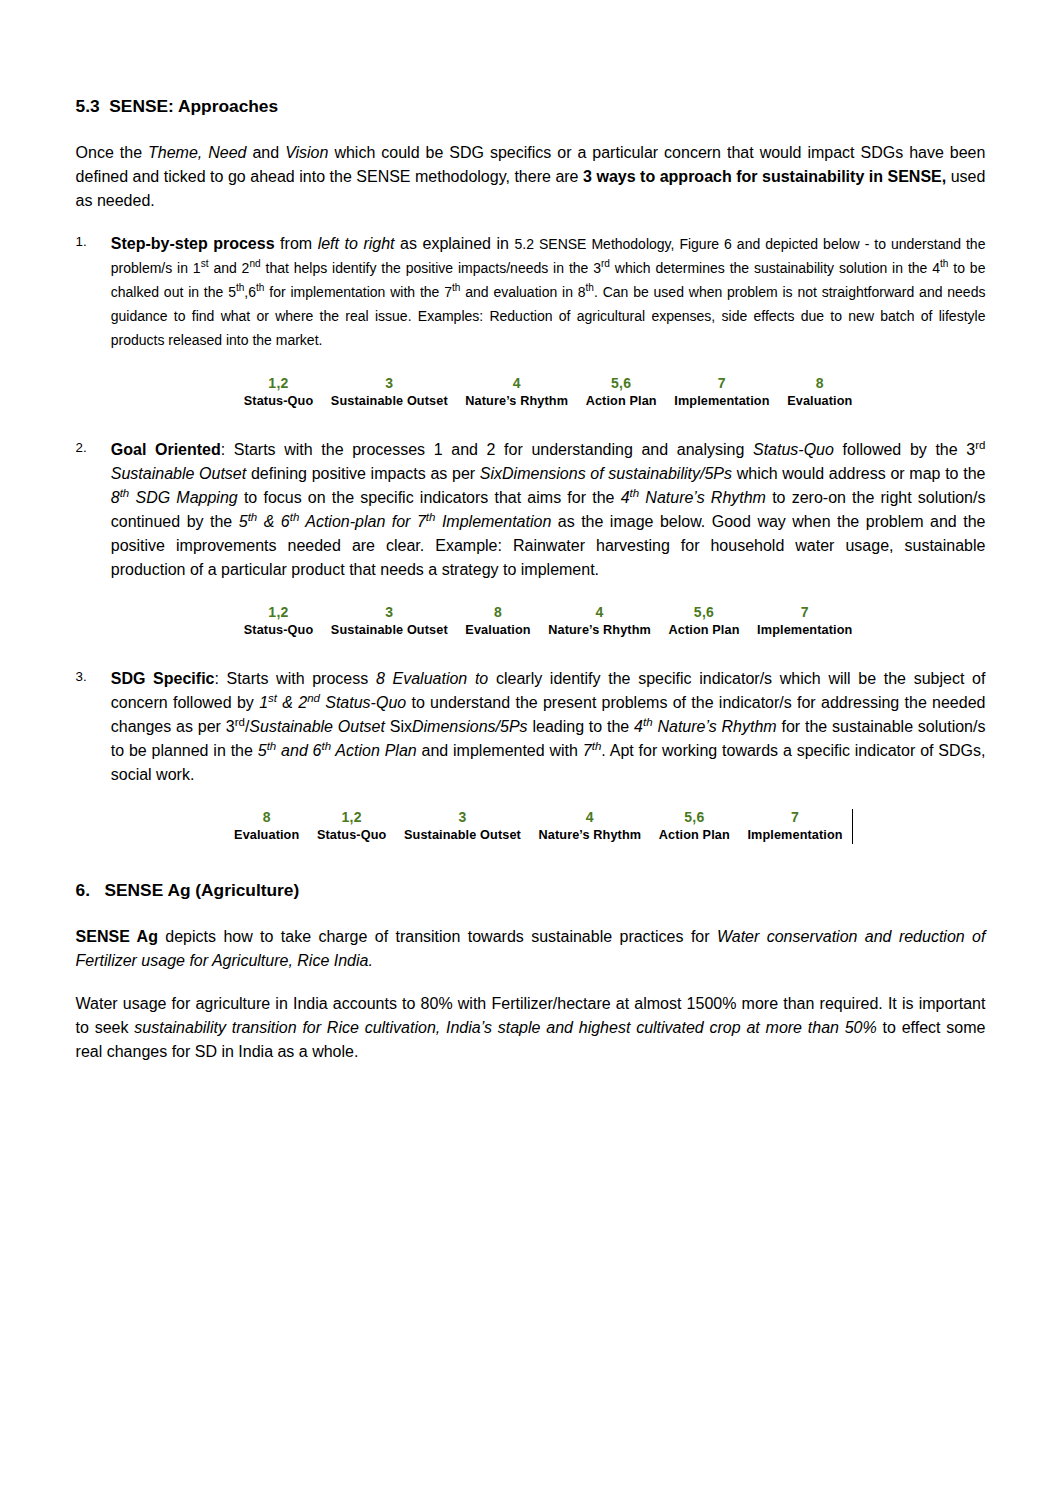5.3 SENSE: Approaches
Once the Theme, Need and Vision which could be SDG specifics or a particular concern that would impact SDGs have been defined and ticked to go ahead into the SENSE methodology, there are 3 ways to approach for sustainability in SENSE, used as needed.
Step-by-step process from left to right as explained in 5.2 SENSE Methodology, Figure 6 and depicted below - to understand the problem/s in 1st and 2nd that helps identify the positive impacts/needs in the 3rd which determines the sustainability solution in the 4th to be chalked out in the 5th,6th for implementation with the 7th and evaluation in 8th. Can be used when problem is not straightforward and needs guidance to find what or where the real issue. Examples: Reduction of agricultural expenses, side effects due to new batch of lifestyle products released into the market.
| 1,2 Status-Quo | 3 Sustainable Outset | 4 Nature’s Rhythm | 5,6 Action Plan | 7 Implementation | 8 Evaluation |
Goal Oriented: Starts with the processes 1 and 2 for understanding and analysing Status-Quo followed by the 3rd Sustainable Outset defining positive impacts as per SixDimensions of sustainability/5Ps which would address or map to the 8th SDG Mapping to focus on the specific indicators that aims for the 4th Nature’s Rhythm to zero-on the right solution/s continued by the 5th & 6th Action-plan for 7th Implementation as the image below. Good way when the problem and the positive improvements needed are clear. Example: Rainwater harvesting for household water usage, sustainable production of a particular product that needs a strategy to implement.
| 1,2 Status-Quo | 3 Sustainable Outset | 8 Evaluation | 4 Nature’s Rhythm | 5,6 Action Plan | 7 Implementation |
SDG Specific: Starts with process 8 Evaluation to clearly identify the specific indicator/s which will be the subject of concern followed by 1st & 2nd Status-Quo to understand the present problems of the indicator/s for addressing the needed changes as per 3rd/Sustainable Outset SixDimensions/5Ps leading to the 4th Nature’s Rhythm for the sustainable solution/s to be planned in the 5th and 6th Action Plan and implemented with 7th. Apt for working towards a specific indicator of SDGs, social work.
| 8 Evaluation | 1,2 Status-Quo | 3 Sustainable Outset | 4 Nature’s Rhythm | 5,6 Action Plan | 7 Implementation | |
6. SENSE Ag (Agriculture)
SENSE Ag depicts how to take charge of transition towards sustainable practices for Water conservation and reduction of Fertilizer usage for Agriculture, Rice India.
Water usage for agriculture in India accounts to 80% with Fertilizer/hectare at almost 1500% more than required. It is important to seek sustainability transition for Rice cultivation, India’s staple and highest cultivated crop at more than 50% to effect some real changes for SD in India as a whole.